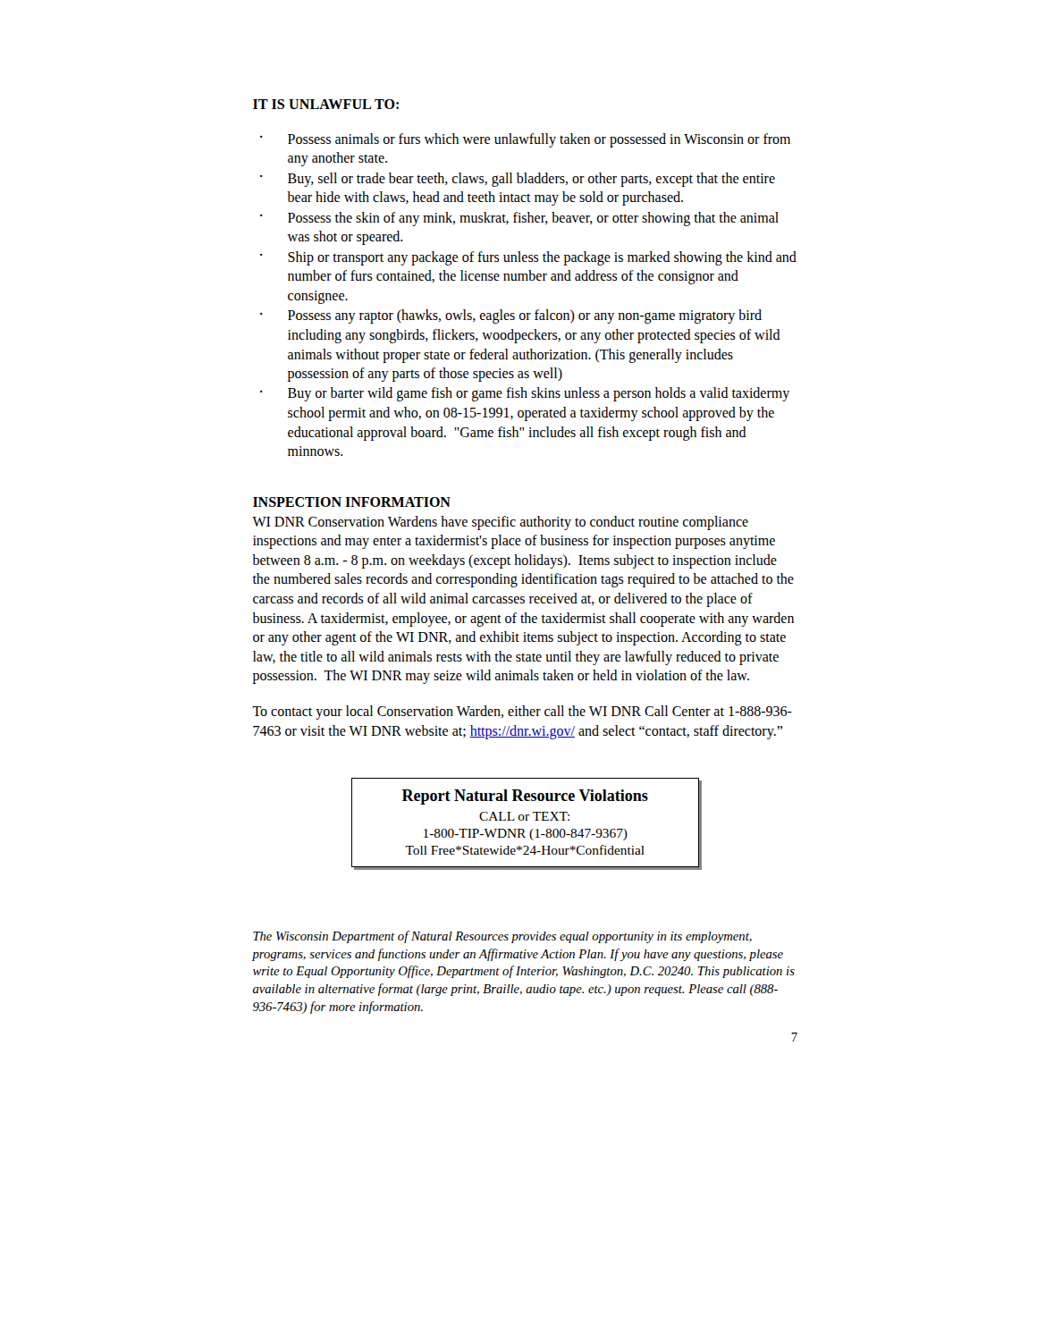IT IS UNLAWFUL TO:
Possess animals or furs which were unlawfully taken or possessed in Wisconsin or from any another state.
Buy, sell or trade bear teeth, claws, gall bladders, or other parts, except that the entire bear hide with claws, head and teeth intact may be sold or purchased.
Possess the skin of any mink, muskrat, fisher, beaver, or otter showing that the animal was shot or speared.
Ship or transport any package of furs unless the package is marked showing the kind and number of furs contained, the license number and address of the consignor and consignee.
Possess any raptor (hawks, owls, eagles or falcon) or any non-game migratory bird including any songbirds, flickers, woodpeckers, or any other protected species of wild animals without proper state or federal authorization. (This generally includes possession of any parts of those species as well)
Buy or barter wild game fish or game fish skins unless a person holds a valid taxidermy school permit and who, on 08-15-1991, operated a taxidermy school approved by the educational approval board. "Game fish" includes all fish except rough fish and minnows.
INSPECTION INFORMATION
WI DNR Conservation Wardens have specific authority to conduct routine compliance inspections and may enter a taxidermist's place of business for inspection purposes anytime between 8 a.m. - 8 p.m. on weekdays (except holidays). Items subject to inspection include the numbered sales records and corresponding identification tags required to be attached to the carcass and records of all wild animal carcasses received at, or delivered to the place of business. A taxidermist, employee, or agent of the taxidermist shall cooperate with any warden or any other agent of the WI DNR, and exhibit items subject to inspection. According to state law, the title to all wild animals rests with the state until they are lawfully reduced to private possession. The WI DNR may seize wild animals taken or held in violation of the law.
To contact your local Conservation Warden, either call the WI DNR Call Center at 1-888-936-7463 or visit the WI DNR website at; https://dnr.wi.gov/ and select “contact, staff directory.”
Report Natural Resource Violations
CALL or TEXT:
1-800-TIP-WDNR (1-800-847-9367)
Toll Free*Statewide*24-Hour*Confidential
The Wisconsin Department of Natural Resources provides equal opportunity in its employment, programs, services and functions under an Affirmative Action Plan. If you have any questions, please write to Equal Opportunity Office, Department of Interior, Washington, D.C. 20240. This publication is available in alternative format (large print, Braille, audio tape. etc.) upon request. Please call (888-936-7463) for more information.
7